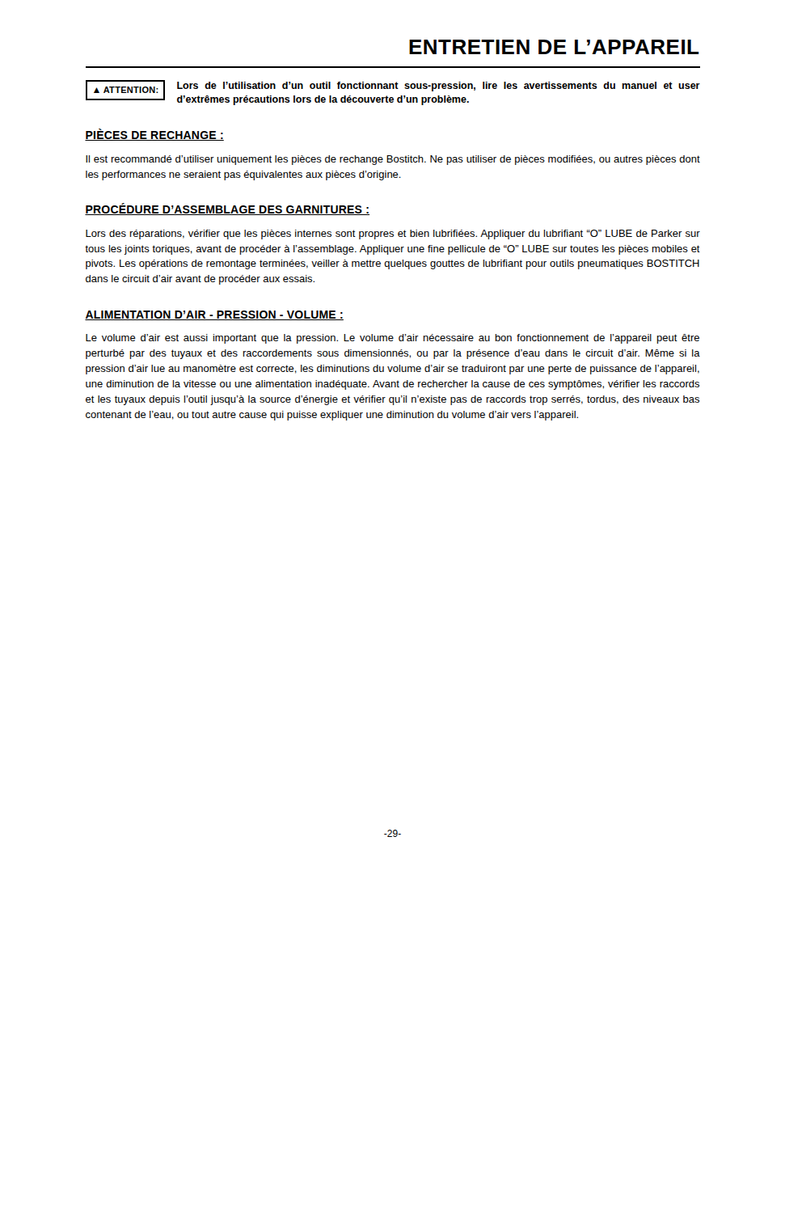ENTRETIEN DE L’APPAREIL
▲ATTENTION:
Lors de l’utilisation d’un outil fonctionnant sous-pression, lire les avertissements du manuel et user d’extrêmes précautions lors de la découverte d’un problème.
PIÈCES DE RECHANGE :
Il est recommandé d’utiliser uniquement les pièces de rechange Bostitch. Ne pas utiliser de pièces modifiées, ou autres pièces dont les performances ne seraient pas équivalentes aux pièces d’origine.
PROCÉDURE D’ASSEMBLAGE DES GARNITURES :
Lors des réparations, vérifier que les pièces internes sont propres et bien lubrifiées. Appliquer du lubrifiant “O” LUBE de Parker sur tous les joints toriques, avant de procéder à l’assemblage. Appliquer une fine pellicule de “O” LUBE sur toutes les pièces mobiles et pivots. Les opérations de remontage terminées, veiller à mettre quelques gouttes de lubrifiant pour outils pneumatiques BOSTITCH dans le circuit d’air avant de procéder aux essais.
ALIMENTATION D’AIR - PRESSION - VOLUME :
Le volume d’air est aussi important que la pression. Le volume d’air nécessaire au bon fonctionnement de l’appareil peut être perturbé par des tuyaux et des raccordements sous dimensionnés, ou par la présence d’eau dans le circuit d’air. Même si la pression d’air lue au manomètre est correcte, les diminutions du volume d’air se traduiront par une perte de puissance de l’appareil, une diminution de la vitesse ou une alimentation inadéquate. Avant de rechercher la cause de ces symptômes, vérifier les raccords et les tuyaux depuis l’outil jusqu’à la source d’énergie et vérifier qu’il n’existe pas de raccords trop serrés, tordus, des niveaux bas contenant de l’eau, ou tout autre cause qui puisse expliquer une diminution du volume d’air vers l’appareil.
-29-